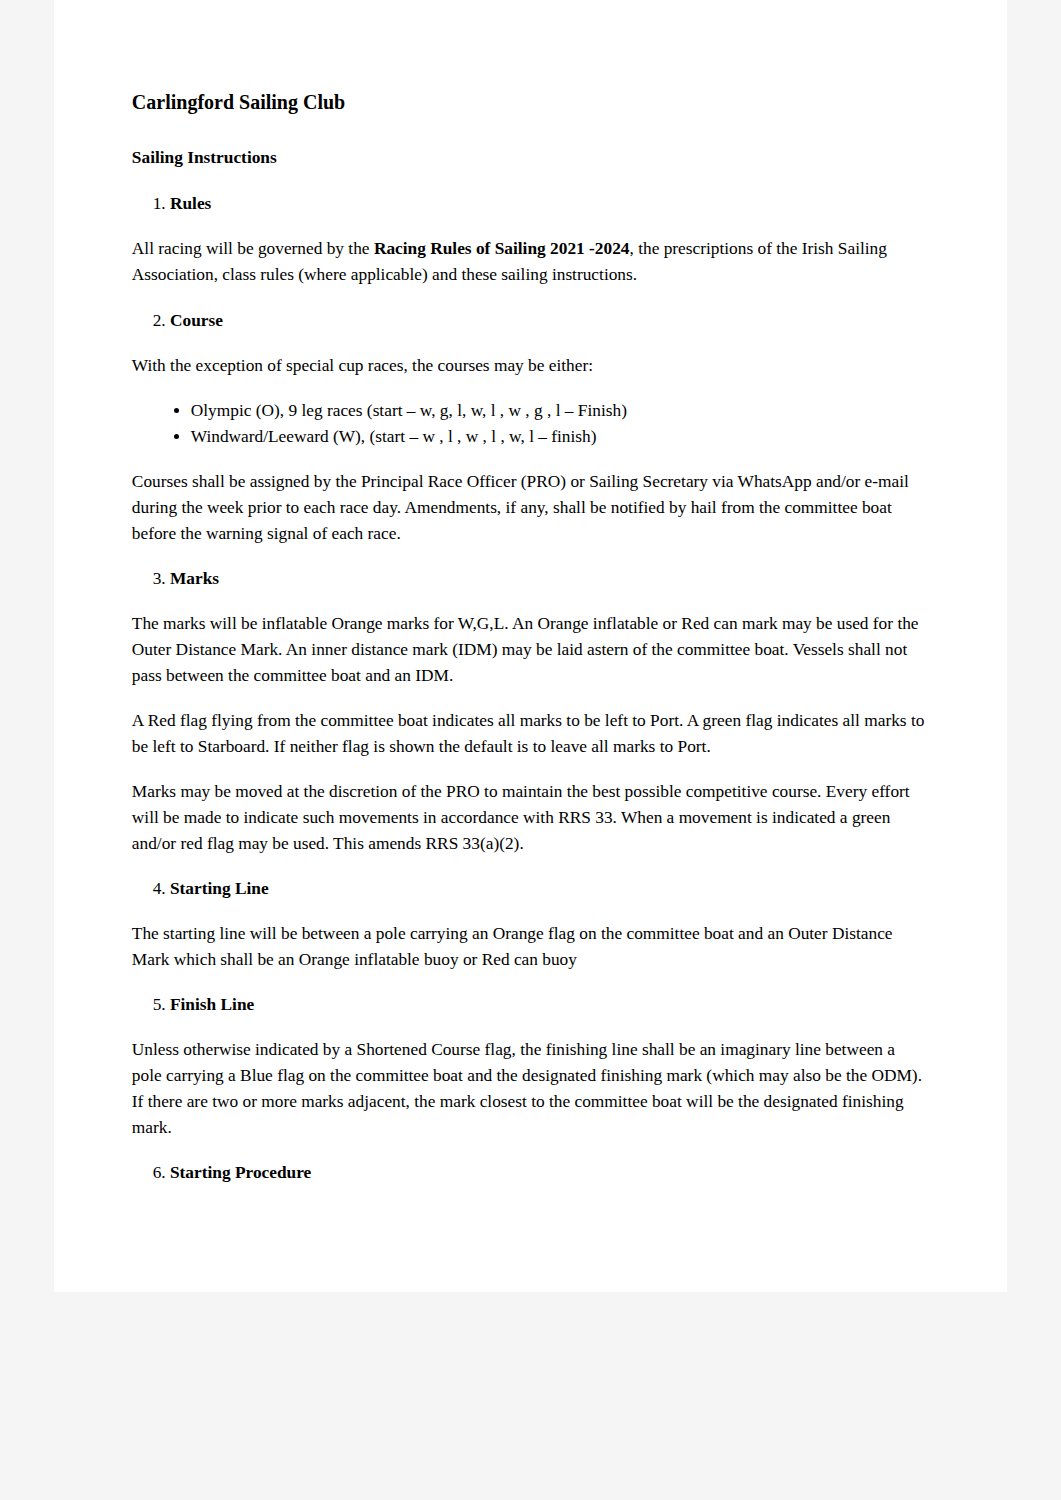Carlingford Sailing Club
Sailing Instructions
Rules
All racing will be governed by the Racing Rules of Sailing 2021 -2024, the prescriptions of the Irish Sailing Association, class rules (where applicable) and these sailing instructions.
Course
With the exception of special cup races, the courses may be either:
Olympic (O), 9 leg races (start – w, g, l, w, l , w , g , l – Finish)
Windward/Leeward (W), (start – w , l , w , l , w, l – finish)
Courses shall be assigned by the Principal Race Officer (PRO) or Sailing Secretary via WhatsApp and/or e-mail during the week prior to each race day. Amendments, if any, shall be notified by hail from the committee boat before the warning signal of each race.
Marks
The marks will be inflatable Orange marks for W,G,L. An Orange inflatable or Red can mark may be used for the Outer Distance Mark. An inner distance mark (IDM) may be laid astern of the committee boat. Vessels shall not pass between the committee boat and an IDM.
A Red flag flying from the committee boat indicates all marks to be left to Port. A green flag indicates all marks to be left to Starboard. If neither flag is shown the default is to leave all marks to Port.
Marks may be moved at the discretion of the PRO to maintain the best possible competitive course. Every effort will be made to indicate such movements in accordance with RRS 33. When a movement is indicated a green and/or red flag may be used. This amends RRS 33(a)(2).
Starting Line
The starting line will be between a pole carrying an Orange flag on the committee boat and an Outer Distance Mark which shall be an Orange inflatable buoy or Red can buoy
Finish Line
Unless otherwise indicated by a Shortened Course flag, the finishing line shall be an imaginary line between a pole carrying a Blue flag on the committee boat and the designated finishing mark (which may also be the ODM). If there are two or more marks adjacent, the mark closest to the committee boat will be the designated finishing mark.
Starting Procedure